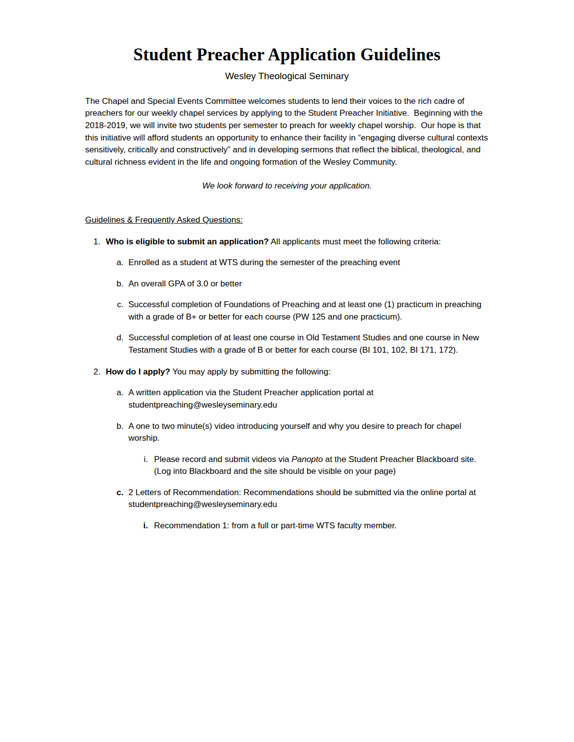Student Preacher Application Guidelines
Wesley Theological Seminary
The Chapel and Special Events Committee welcomes students to lend their voices to the rich cadre of preachers for our weekly chapel services by applying to the Student Preacher Initiative. Beginning with the 2018-2019, we will invite two students per semester to preach for weekly chapel worship. Our hope is that this initiative will afford students an opportunity to enhance their facility in “engaging diverse cultural contexts sensitively, critically and constructively” and in developing sermons that reflect the biblical, theological, and cultural richness evident in the life and ongoing formation of the Wesley Community.
We look forward to receiving your application.
Guidelines & Frequently Asked Questions:
Who is eligible to submit an application? All applicants must meet the following criteria:
Enrolled as a student at WTS during the semester of the preaching event
An overall GPA of 3.0 or better
Successful completion of Foundations of Preaching and at least one (1) practicum in preaching with a grade of B+ or better for each course (PW 125 and one practicum).
Successful completion of at least one course in Old Testament Studies and one course in New Testament Studies with a grade of B or better for each course (BI 101, 102, BI 171, 172).
How do I apply? You may apply by submitting the following:
A written application via the Student Preacher application portal at studentpreaching@wesleyseminary.edu
A one to two minute(s) video introducing yourself and why you desire to preach for chapel worship.
Please record and submit videos via Panopto at the Student Preacher Blackboard site. (Log into Blackboard and the site should be visible on your page)
2 Letters of Recommendation: Recommendations should be submitted via the online portal at studentpreaching@wesleyseminary.edu
Recommendation 1: from a full or part-time WTS faculty member.